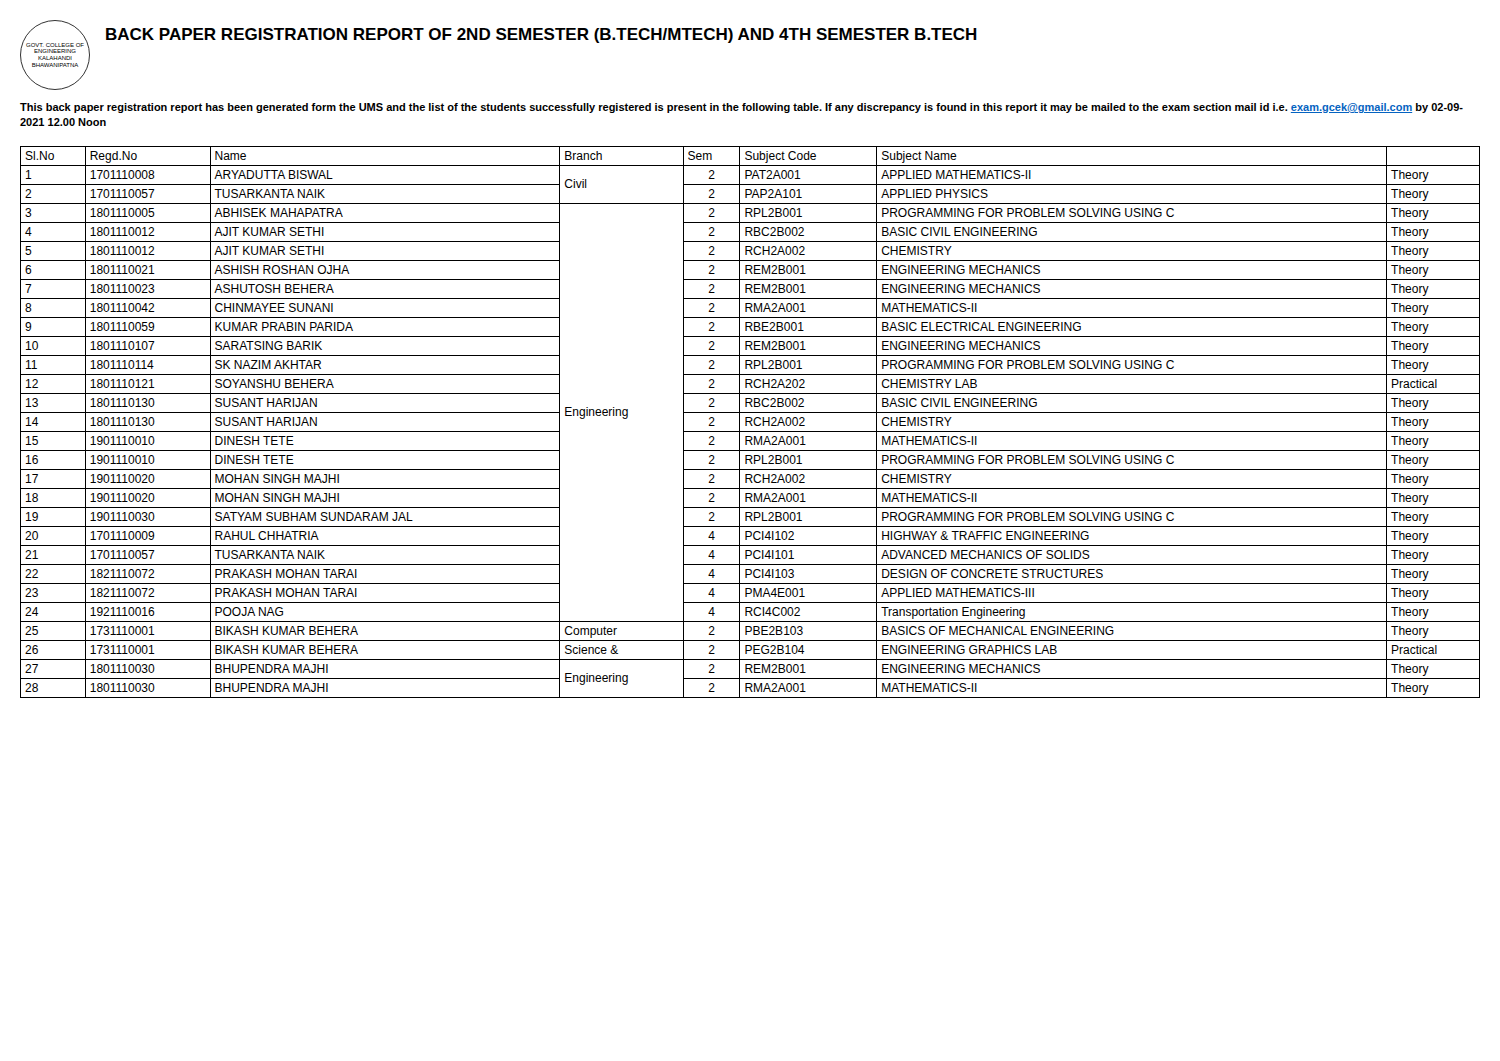GOVT. COLLEGE OF ENGINEERING KALAHANDI BHAWANIPATNA
BACK PAPER REGISTRATION REPORT OF 2ND SEMESTER (B.TECH/MTECH) AND 4TH SEMESTER B.TECH
This back paper registration report has been generated form the UMS and the list of the students successfully registered is present in the following table. If any discrepancy is found in this report it may be mailed to the exam section mail id i.e. exam.gcek@gmail.com by 02-09-2021 12.00 Noon
| Sl.No | Regd.No | Name | Branch | Sem | Subject Code | Subject Name | |
| --- | --- | --- | --- | --- | --- | --- | --- |
| 1 | 1701110008 | ARYADUTTA BISWAL | Civil | 2 | PAT2A001 | APPLIED MATHEMATICS-II | Theory |
| 2 | 1701110057 | TUSARKANTA NAIK | 2 | PAP2A101 | APPLIED PHYSICS | Theory |
| 3 | 1801110005 | ABHISEK MAHAPATRA | Engineering | 2 | RPL2B001 | PROGRAMMING FOR PROBLEM SOLVING USING C | Theory |
| 4 | 1801110012 | AJIT KUMAR SETHI | 2 | RBC2B002 | BASIC CIVIL ENGINEERING | Theory |
| 5 | 1801110012 | AJIT KUMAR SETHI | 2 | RCH2A002 | CHEMISTRY | Theory |
| 6 | 1801110021 | ASHISH ROSHAN OJHA | 2 | REM2B001 | ENGINEERING MECHANICS | Theory |
| 7 | 1801110023 | ASHUTOSH BEHERA | 2 | REM2B001 | ENGINEERING MECHANICS | Theory |
| 8 | 1801110042 | CHINMAYEE SUNANI | 2 | RMA2A001 | MATHEMATICS-II | Theory |
| 9 | 1801110059 | KUMAR PRABIN PARIDA | 2 | RBE2B001 | BASIC ELECTRICAL ENGINEERING | Theory |
| 10 | 1801110107 | SARATSING BARIK | 2 | REM2B001 | ENGINEERING MECHANICS | Theory |
| 11 | 1801110114 | SK NAZIM AKHTAR | 2 | RPL2B001 | PROGRAMMING FOR PROBLEM SOLVING USING C | Theory |
| 12 | 1801110121 | SOYANSHU BEHERA | 2 | RCH2A202 | CHEMISTRY LAB | Practical |
| 13 | 1801110130 | SUSANT HARIJAN | 2 | RBC2B002 | BASIC CIVIL ENGINEERING | Theory |
| 14 | 1801110130 | SUSANT HARIJAN | 2 | RCH2A002 | CHEMISTRY | Theory |
| 15 | 1901110010 | DINESH TETE | 2 | RMA2A001 | MATHEMATICS-II | Theory |
| 16 | 1901110010 | DINESH TETE | 2 | RPL2B001 | PROGRAMMING FOR PROBLEM SOLVING USING C | Theory |
| 17 | 1901110020 | MOHAN SINGH MAJHI | 2 | RCH2A002 | CHEMISTRY | Theory |
| 18 | 1901110020 | MOHAN SINGH MAJHI | 2 | RMA2A001 | MATHEMATICS-II | Theory |
| 19 | 1901110030 | SATYAM SUBHAM SUNDARAM JAL | 2 | RPL2B001 | PROGRAMMING FOR PROBLEM SOLVING USING C | Theory |
| 20 | 1701110009 | RAHUL CHHATRIA | 4 | PCI4I102 | HIGHWAY & TRAFFIC ENGINEERING | Theory |
| 21 | 1701110057 | TUSARKANTA NAIK | 4 | PCI4I101 | ADVANCED MECHANICS OF SOLIDS | Theory |
| 22 | 1821110072 | PRAKASH MOHAN TARAI | 4 | PCI4I103 | DESIGN OF CONCRETE STRUCTURES | Theory |
| 23 | 1821110072 | PRAKASH MOHAN TARAI | 4 | PMA4E001 | APPLIED MATHEMATICS-III | Theory |
| 24 | 1921110016 | POOJA NAG | 4 | RCI4C002 | Transportation Engineering | Theory |
| 25 | 1731110001 | BIKASH KUMAR BEHERA | Computer | 2 | PBE2B103 | BASICS OF MECHANICAL ENGINEERING | Theory |
| 26 | 1731110001 | BIKASH KUMAR BEHERA | Science & | 2 | PEG2B104 | ENGINEERING GRAPHICS LAB | Practical |
| 27 | 1801110030 | BHUPENDRA MAJHI | Engineering | 2 | REM2B001 | ENGINEERING MECHANICS | Theory |
| 28 | 1801110030 | BHUPENDRA MAJHI | 2 | RMA2A001 | MATHEMATICS-II | Theory |